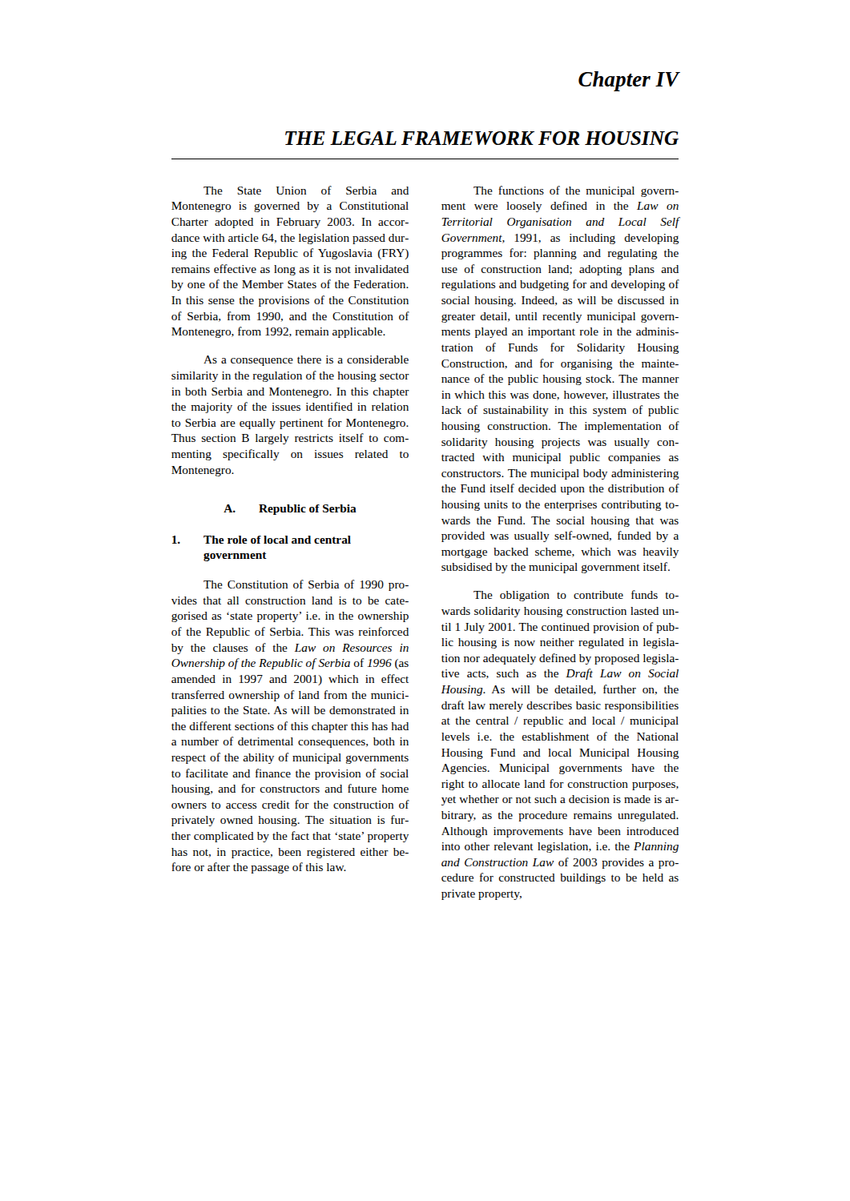Chapter IV
THE LEGAL FRAMEWORK FOR HOUSING
The State Union of Serbia and Montenegro is governed by a Constitutional Charter adopted in February 2003. In accordance with article 64, the legislation passed during the Federal Republic of Yugoslavia (FRY) remains effective as long as it is not invalidated by one of the Member States of the Federation. In this sense the provisions of the Constitution of Serbia, from 1990, and the Constitution of Montenegro, from 1992, remain applicable.
As a consequence there is a considerable similarity in the regulation of the housing sector in both Serbia and Montenegro. In this chapter the majority of the issues identified in relation to Serbia are equally pertinent for Montenegro. Thus section B largely restricts itself to commenting specifically on issues related to Montenegro.
A. Republic of Serbia
1. The role of local and central
government
The Constitution of Serbia of 1990 provides that all construction land is to be categorised as ‘state property’ i.e. in the ownership of the Republic of Serbia. This was reinforced by the clauses of the Law on Resources in Ownership of the Republic of Serbia of 1996 (as amended in 1997 and 2001) which in effect transferred ownership of land from the municipalities to the State. As will be demonstrated in the different sections of this chapter this has had a number of detrimental consequences, both in respect of the ability of municipal governments to facilitate and finance the provision of social housing, and for constructors and future home owners to access credit for the construction of privately owned housing. The situation is further complicated by the fact that ‘state’ property has not, in practice, been registered either before or after the passage of this law.
The functions of the municipal government were loosely defined in the Law on Territorial Organisation and Local Self Government, 1991, as including developing programmes for: planning and regulating the use of construction land; adopting plans and regulations and budgeting for and developing of social housing. Indeed, as will be discussed in greater detail, until recently municipal governments played an important role in the administration of Funds for Solidarity Housing Construction, and for organising the maintenance of the public housing stock. The manner in which this was done, however, illustrates the lack of sustainability in this system of public housing construction. The implementation of solidarity housing projects was usually contracted with municipal public companies as constructors. The municipal body administering the Fund itself decided upon the distribution of housing units to the enterprises contributing towards the Fund. The social housing that was provided was usually self-owned, funded by a mortgage backed scheme, which was heavily subsidised by the municipal government itself.
The obligation to contribute funds towards solidarity housing construction lasted until 1 July 2001. The continued provision of public housing is now neither regulated in legislation nor adequately defined by proposed legislative acts, such as the Draft Law on Social Housing. As will be detailed, further on, the draft law merely describes basic responsibilities at the central / republic and local / municipal levels i.e. the establishment of the National Housing Fund and local Municipal Housing Agencies. Municipal governments have the right to allocate land for construction purposes, yet whether or not such a decision is made is arbitrary, as the procedure remains unregulated. Although improvements have been introduced into other relevant legislation, i.e. the Planning and Construction Law of 2003 provides a procedure for constructed buildings to be held as private property,